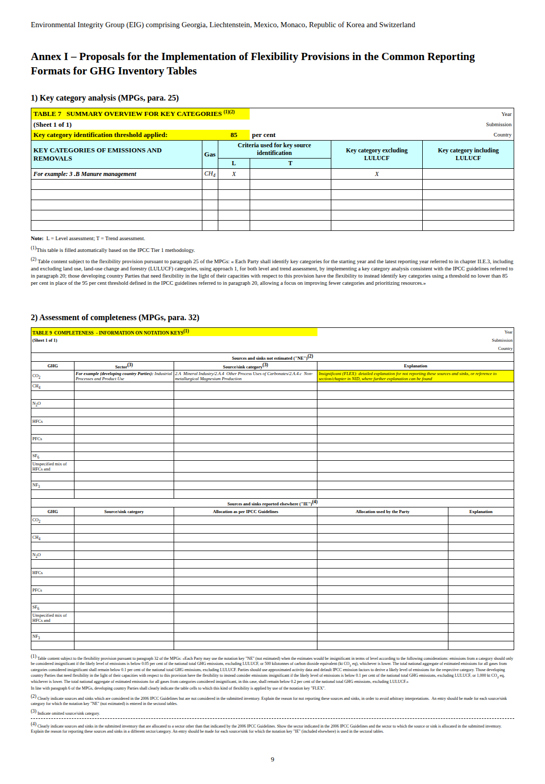Environmental Integrity Group (EIG) comprising Georgia, Liechtenstein, Mexico, Monaco, Republic of Korea and Switzerland
Annex I – Proposals for the Implementation of Flexibility Provisions in the Common Reporting Formats for GHG Inventory Tables
1) Key category analysis (MPGs, para. 25)
| TABLE 7 SUMMARY OVERVIEW FOR KEY CATEGORIES (1)(2) | Year |
| (Sheet 1 of 1) | Submission |
| Key category identification threshold applied: | 85 | per cent | Country |
| KEY CATEGORIES OF EMISSIONS AND REMOVALS | Gas | Criteria used for key source identification | Key category excluding LULUCF | Key category including LULUCF |
| L | T |
| For example: 3 .B Manure management | CH 4 | X | | X | |
Note: L = Level assessment; T = Trend assessment.
(1) This table is filled automatically based on the IPCC Tier 1 methodology.
(2) Table content subject to the flexibility provision pursuant to paragraph 25 of the MPGs: « Each Party shall identify key categories for the starting year and the latest reporting year referred to in chapter II.E.3, including and excluding land use, land-use change and forestry (LULUCF) categories, using approach 1, for both level and trend assessment, by implementing a key category analysis consistent with the IPCC guidelines referred to in paragraph 20; those developing country Parties that need flexibility in the light of their capacities with respect to this provision have the flexibility to instead identify key categories using a threshold no lower than 85 per cent in place of the 95 per cent threshold defined in the IPCC guidelines referred to in paragraph 20, allowing a focus on improving fewer categories and prioritizing resources.»
2) Assessment of completeness (MPGs, para. 32)
| TABLE 9 COMPLETENESS - INFORMATION ON NOTATION KEYS (1) | Year |
| (Sheet 1 of 1) | Submission |
| | Country |
| Sources and sinks not estimated ("NE") (2) |
| GHG | Sector (3) | Source/sink category (3) | Explanation |
| CO 2 | For example (developing country Parties): Industrial Processes and Product Use | 2.A Mineral Industry/2.A.4 Other Process Uses of Carbonates/2.A.4.c Non-metallurgical Magnesium Production | Insignificant (FLEX): detailed explanation for not reporting these sources and sinks, or reference to section/chapter in NID, where further explanation can be found |
| CH 4 | | | |
| N 2 O | | | |
| HFCs | | | |
| PFCs | | | |
| SF 6 | | | |
| Unspecified mix of HFCs and | | | |
| NF 3 | | | |
| Sources and sinks reported elsewhere ("IE") (4) |
| GHG | Source/sink category | Allocation as per IPCC Guidelines | Allocation used by the Party | Explanation |
| CO 2 | | | | |
| CH 4 | | | | |
| N 2 O | | | | |
| HFCs | | | | |
| PFCs | | | | |
| SF 6 | | | | |
| Unspecified mix of HFCs and | | | | |
| NF 3 | | | | |
(1) Table content subject to the flexibility provision pursuant to paragraph 32 of the MPGs: «Each Party may use the notation key "NE" (not estimated) when the estimates would be insignificant in terms of level according to the following considerations: emissions from a category should only be considered insignificant if the likely level of emissions is below 0.05 per cent of the national total GHG emissions, excluding LULUCF, or 500 kilotonnes of carbon dioxide equivalent (kt CO2 eq), whichever is lower. The total national aggregate of estimated emissions for all gases from categories considered insignificant shall remain below 0.1 per cent of the national total GHG emissions, excluding LULUCF. Parties should use approximated activity data and default IPCC emission factors to derive a likely level of emissions for the respective category. Those developing country Parties that need flexibility in the light of their capacities with respect to this provision have the flexibility to instead consider emissions insignificant if the likely level of emissions is below 0.1 per cent of the national total GHG emissions, excluding LULUCF, or 1,000 kt CO2 eq, whichever is lower. The total national aggregate of estimated emissions for all gases from categories considered insignificant, in this case, shall remain below 0.2 per cent of the national total GHG emissions, excluding LULUCF.»
In line with paragraph 6 of the MPGs, developing country Parties shall clearly indicate the table cells to which this kind of flexibility is applied by use of the notation key "FLEX".
(2) Clearly indicate sources and sinks which are considered in the 2006 IPCC Guidelines but are not considered in the submitted inventory. Explain the reason for not reporting these sources and sinks, in order to avoid arbitrary interpretations. An entry should be made for each source/sink category for which the notation key "NE" (not estimated) is entered in the sectoral tables.
(3) Indicate omitted source/sink category.
(4) Clearly indicate sources and sinks in the submitted inventory that are allocated to a sector other than that indicated by the 2006 IPCC Guidelines. Show the sector indicated in the 2006 IPCC Guidelines and the sector to which the source or sink is allocated in the submitted inventory. Explain the reason for reporting these sources and sinks in a different sector/category. An entry should be made for each source/sink for which the notation key "IE" (included elsewhere) is used in the sectoral tables.
9